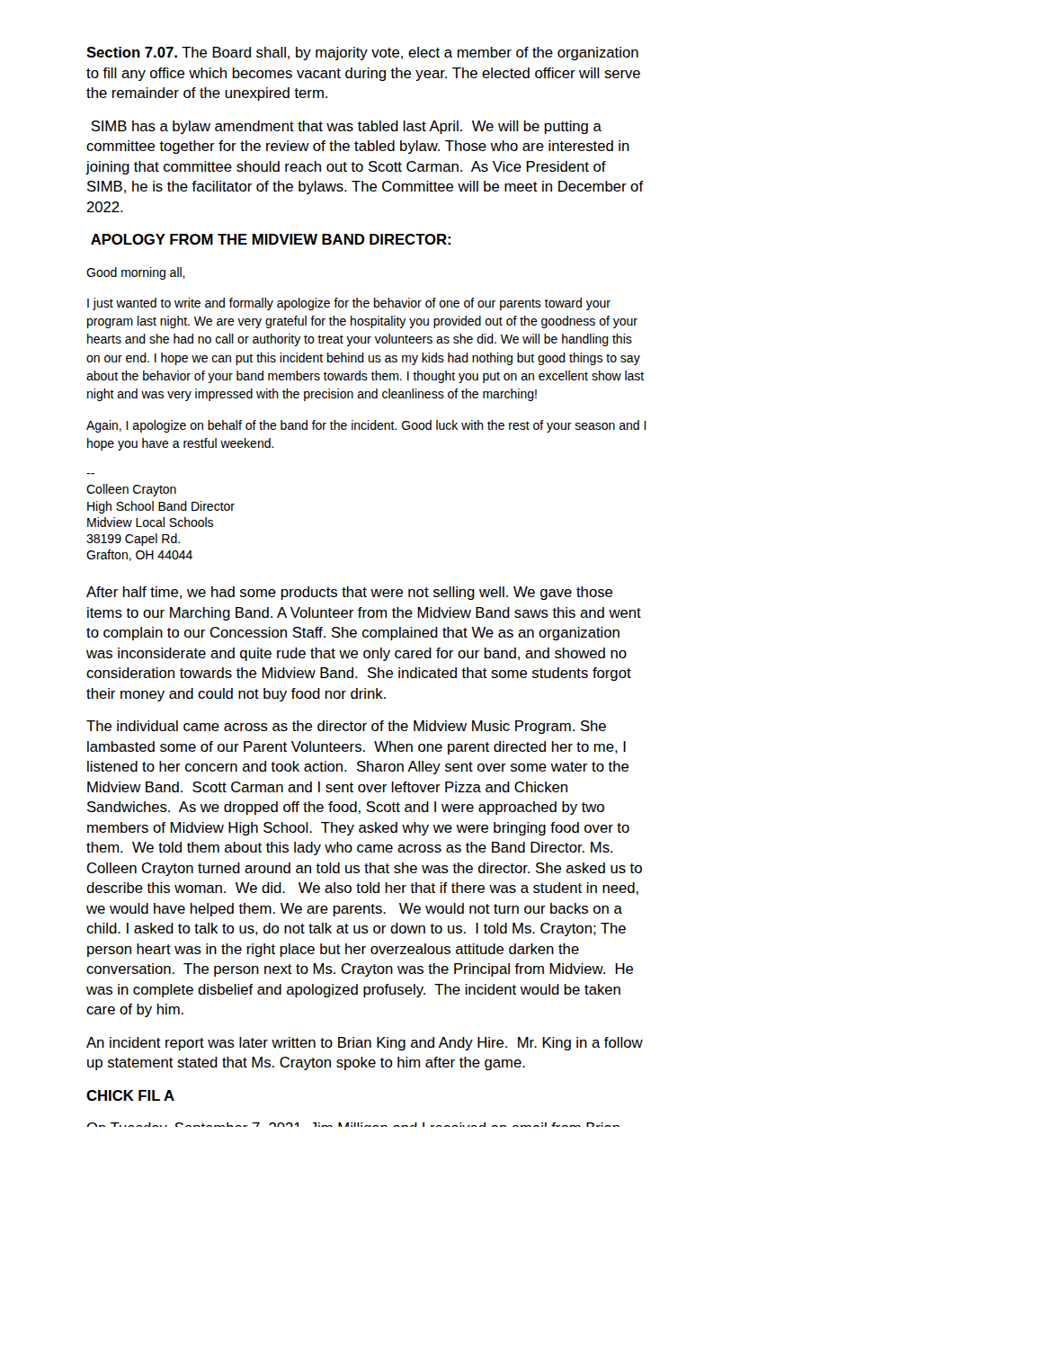Section 7.07. The Board shall, by majority vote, elect a member of the organization to fill any office which becomes vacant during the year. The elected officer will serve the remainder of the unexpired term.
SIMB has a bylaw amendment that was tabled last April. We will be putting a committee together for the review of the tabled bylaw. Those who are interested in joining that committee should reach out to Scott Carman. As Vice President of SIMB, he is the facilitator of the bylaws. The Committee will be meet in December of 2022.
APOLOGY FROM THE MIDVIEW BAND DIRECTOR:
Good morning all,
I just wanted to write and formally apologize for the behavior of one of our parents toward your program last night. We are very grateful for the hospitality you provided out of the goodness of your hearts and she had no call or authority to treat your volunteers as she did. We will be handling this on our end. I hope we can put this incident behind us as my kids had nothing but good things to say about the behavior of your band members towards them. I thought you put on an excellent show last night and was very impressed with the precision and cleanliness of the marching!
Again, I apologize on behalf of the band for the incident. Good luck with the rest of your season and I hope you have a restful weekend.
--
Colleen Crayton
High School Band Director
Midview Local Schools
38199 Capel Rd.
Grafton, OH 44044
After half time, we had some products that were not selling well. We gave those items to our Marching Band. A Volunteer from the Midview Band saws this and went to complain to our Concession Staff. She complained that We as an organization was inconsiderate and quite rude that we only cared for our band, and showed no consideration towards the Midview Band. She indicated that some students forgot their money and could not buy food nor drink.
The individual came across as the director of the Midview Music Program. She lambasted some of our Parent Volunteers. When one parent directed her to me, I listened to her concern and took action. Sharon Alley sent over some water to the Midview Band. Scott Carman and I sent over leftover Pizza and Chicken Sandwiches. As we dropped off the food, Scott and I were approached by two members of Midview High School. They asked why we were bringing food over to them. We told them about this lady who came across as the Band Director. Ms. Colleen Crayton turned around an told us that she was the director. She asked us to describe this woman. We did. We also told her that if there was a student in need, we would have helped them. We are parents. We would not turn our backs on a child. I asked to talk to us, do not talk at us or down to us. I told Ms. Crayton; The person heart was in the right place but her overzealous attitude darken the conversation. The person next to Ms. Crayton was the Principal from Midview. He was in complete disbelief and apologized profusely. The incident would be taken care of by him.
An incident report was later written to Brian King and Andy Hire. Mr. King in a follow up statement stated that Ms. Crayton spoke to him after the game.
CHICK FIL A
On Tuesday, September 7, 2021, Jim Milligan and I received an email from Brian Wellman